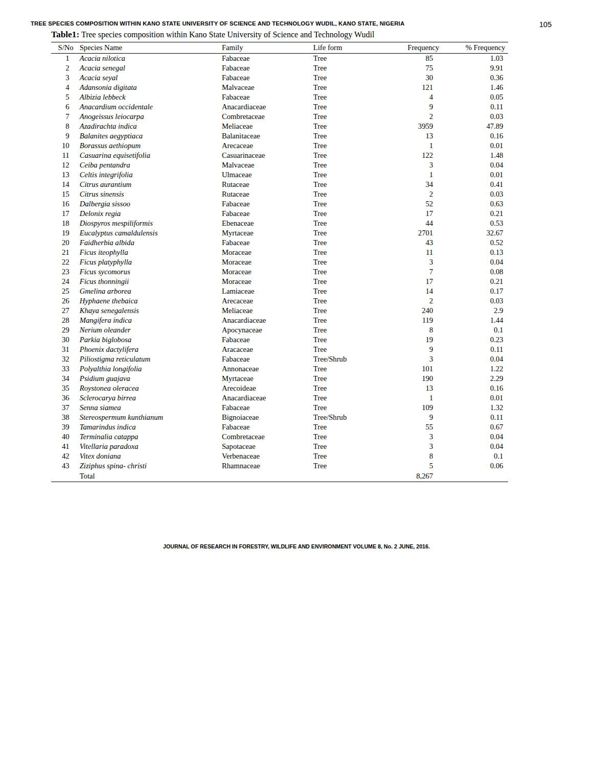TREE SPECIES COMPOSITION WITHIN KANO STATE UNIVERSITY OF SCIENCE AND TECHNOLOGY WUDIL, KANO STATE, NIGERIA
105
Table1: Tree species composition within Kano State University of Science and Technology Wudil
| S/No | Species Name | Family | Life form | Frequency | % Frequency |
| --- | --- | --- | --- | --- | --- |
| 1 | Acacia nilotica | Fabaceae | Tree | 85 | 1.03 |
| 2 | Acacia senegal | Fabaceae | Tree | 75 | 9.91 |
| 3 | Acacia seyal | Fabaceae | Tree | 30 | 0.36 |
| 4 | Adansonia digitata | Malvaceae | Tree | 121 | 1.46 |
| 5 | Albizia lebbeck | Fabaceae | Tree | 4 | 0.05 |
| 6 | Anacardium occidentale | Anacardiaceae | Tree | 9 | 0.11 |
| 7 | Anogeissus leiocarpa | Combretaceae | Tree | 2 | 0.03 |
| 8 | Azadirachta indica | Meliaceae | Tree | 3959 | 47.89 |
| 9 | Balanites aegyptiaca | Balanitaceae | Tree | 13 | 0.16 |
| 10 | Borassus aethiopum | Arecaceae | Tree | 1 | 0.01 |
| 11 | Casuarina equisetifolia | Casuarinaceae | Tree | 122 | 1.48 |
| 12 | Ceiba pentandra | Malvaceae | Tree | 3 | 0.04 |
| 13 | Celtis integrifolia | Ulmaceae | Tree | 1 | 0.01 |
| 14 | Citrus aurantium | Rutaceae | Tree | 34 | 0.41 |
| 15 | Citrus sinensis | Rutaceae | Tree | 2 | 0.03 |
| 16 | Dalbergia sissoo | Fabaceae | Tree | 52 | 0.63 |
| 17 | Delonix regia | Fabaceae | Tree | 17 | 0.21 |
| 18 | Diospyros mespiliformis | Ebenaceae | Tree | 44 | 0.53 |
| 19 | Eucalyptus camaldulensis | Myrtaceae | Tree | 2701 | 32.67 |
| 20 | Faidherbia albida | Fabaceae | Tree | 43 | 0.52 |
| 21 | Ficus iteophylla | Moraceae | Tree | 11 | 0.13 |
| 22 | Ficus platyphylla | Moraceae | Tree | 3 | 0.04 |
| 23 | Ficus sycomorus | Moraceae | Tree | 7 | 0.08 |
| 24 | Ficus thonningii | Moraceae | Tree | 17 | 0.21 |
| 25 | Gmelina arborea | Lamiaceae | Tree | 14 | 0.17 |
| 26 | Hyphaene thebaica | Arecaceae | Tree | 2 | 0.03 |
| 27 | Khaya senegalensis | Meliaceae | Tree | 240 | 2.9 |
| 28 | Mangifera indica | Anacardiaceae | Tree | 119 | 1.44 |
| 29 | Nerium oleander | Apocynaceae | Tree | 8 | 0.1 |
| 30 | Parkia biglobosa | Fabaceae | Tree | 19 | 0.23 |
| 31 | Phoenix dactylifera | Aracaceae | Tree | 9 | 0.11 |
| 32 | Piliostigma reticulatum | Fabaceae | Tree/Shrub | 3 | 0.04 |
| 33 | Polyalthia longifolia | Annonaceae | Tree | 101 | 1.22 |
| 34 | Psidium guajava | Myrtaceae | Tree | 190 | 2.29 |
| 35 | Roystonea oleracea | Arecoideae | Tree | 13 | 0.16 |
| 36 | Sclerocarya birrea | Anacardiaceae | Tree | 1 | 0.01 |
| 37 | Senna siamea | Fabaceae | Tree | 109 | 1.32 |
| 38 | Stereospermum kunthianum | Bignoiaceae | Tree/Shrub | 9 | 0.11 |
| 39 | Tamarindus indica | Fabaceae | Tree | 55 | 0.67 |
| 40 | Terminalia catappa | Combretaceae | Tree | 3 | 0.04 |
| 41 | Vitellaria paradoxa | Sapotaceae | Tree | 3 | 0.04 |
| 42 | Vitex doniana | Verbenaceae | Tree | 8 | 0.1 |
| 43 | Ziziphus spina- christi | Rhamnaceae | Tree | 5 | 0.06 |
| | Total | | | 8,267 | |
JOURNAL OF RESEARCH IN FORESTRY, WILDLIFE AND ENVIRONMENT VOLUME 8, No. 2 JUNE, 2016.